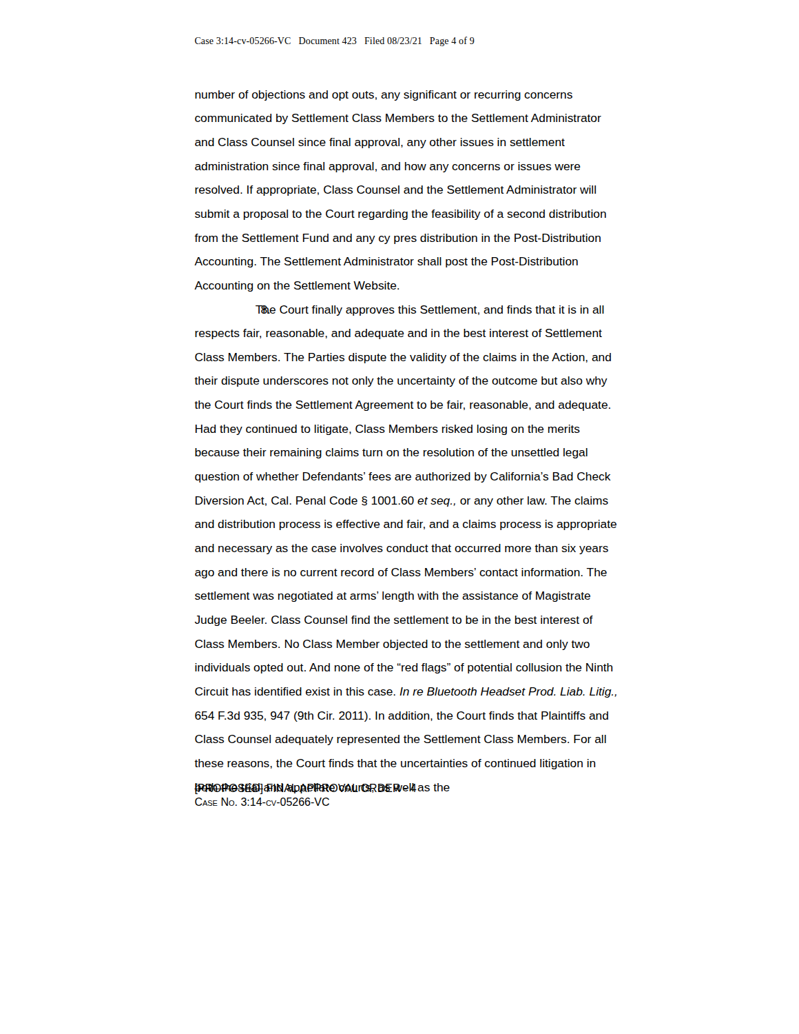Case 3:14-cv-05266-VC Document 423 Filed 08/23/21 Page 4 of 9
number of objections and opt outs, any significant or recurring concerns communicated by Settlement Class Members to the Settlement Administrator and Class Counsel since final approval, any other issues in settlement administration since final approval, and how any concerns or issues were resolved. If appropriate, Class Counsel and the Settlement Administrator will submit a proposal to the Court regarding the feasibility of a second distribution from the Settlement Fund and any cy pres distribution in the Post-Distribution Accounting. The Settlement Administrator shall post the Post-Distribution Accounting on the Settlement Website.
8. The Court finally approves this Settlement, and finds that it is in all respects fair, reasonable, and adequate and in the best interest of Settlement Class Members. The Parties dispute the validity of the claims in the Action, and their dispute underscores not only the uncertainty of the outcome but also why the Court finds the Settlement Agreement to be fair, reasonable, and adequate. Had they continued to litigate, Class Members risked losing on the merits because their remaining claims turn on the resolution of the unsettled legal question of whether Defendants’ fees are authorized by California’s Bad Check Diversion Act, Cal. Penal Code § 1001.60 et seq., or any other law. The claims and distribution process is effective and fair, and a claims process is appropriate and necessary as the case involves conduct that occurred more than six years ago and there is no current record of Class Members’ contact information. The settlement was negotiated at arms’ length with the assistance of Magistrate Judge Beeler. Class Counsel find the settlement to be in the best interest of Class Members. No Class Member objected to the settlement and only two individuals opted out. And none of the “red flags” of potential collusion the Ninth Circuit has identified exist in this case. In re Bluetooth Headset Prod. Liab. Litig., 654 F.3d 935, 947 (9th Cir. 2011). In addition, the Court finds that Plaintiffs and Class Counsel adequately represented the Settlement Class Members. For all these reasons, the Court finds that the uncertainties of continued litigation in both the trial and appellate courts, as well as the
[PROPOSED] FINAL APPROVAL ORDER - 4
Case No. 3:14-cv-05266-VC